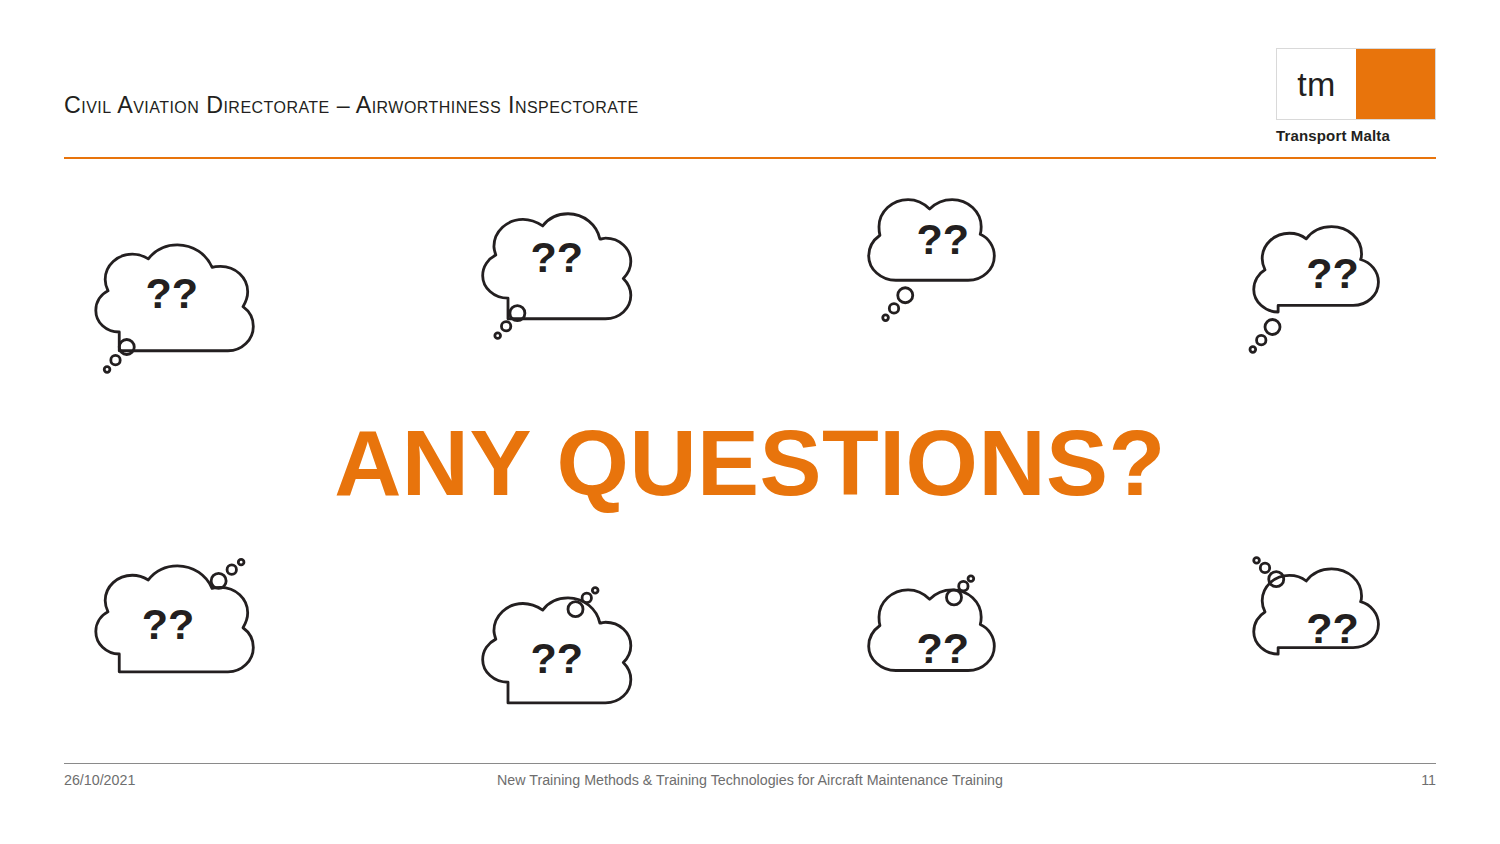Civil Aviation Directorate – Airworthiness Inspectorate
tm
Transport Malta
??
??
??
??
ANY QUESTIONS?
??
??
??
??
26/10/2021
New Training Methods & Training Technologies for Aircraft Maintenance Training
11